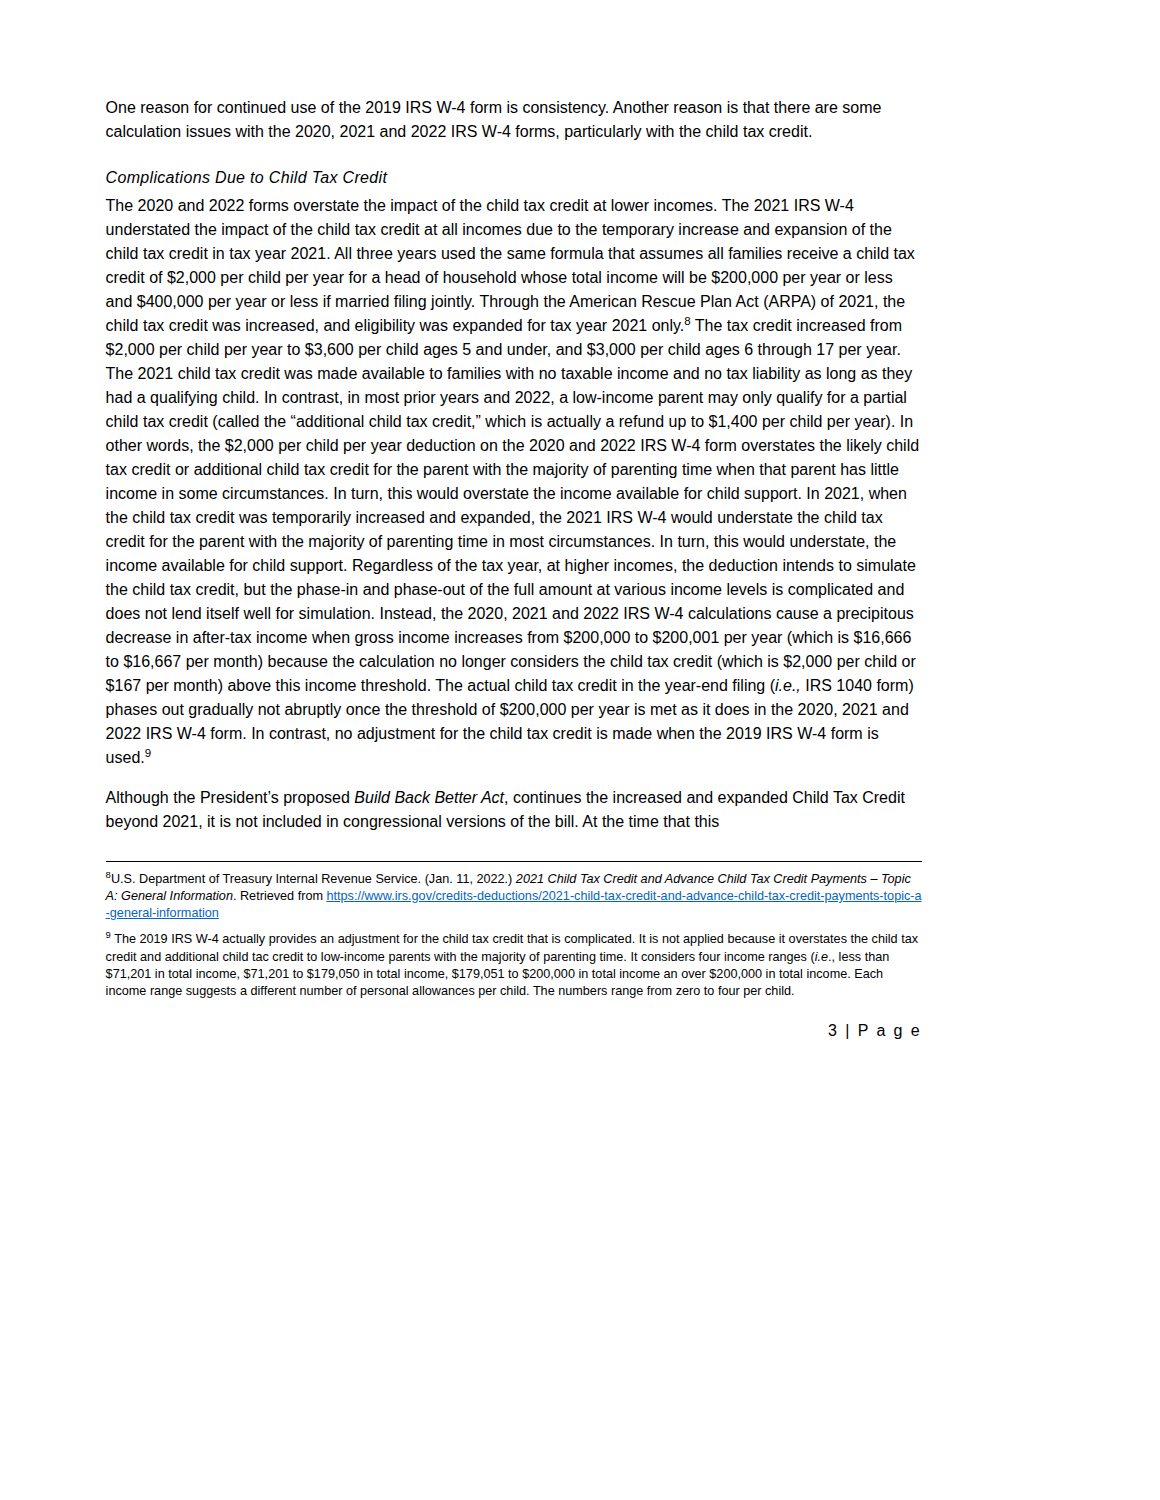One reason for continued use of the 2019 IRS W-4 form is consistency. Another reason is that there are some calculation issues with the 2020, 2021 and 2022 IRS W-4 forms, particularly with the child tax credit.
Complications Due to Child Tax Credit
The 2020 and 2022 forms overstate the impact of the child tax credit at lower incomes. The 2021 IRS W-4 understated the impact of the child tax credit at all incomes due to the temporary increase and expansion of the child tax credit in tax year 2021. All three years used the same formula that assumes all families receive a child tax credit of $2,000 per child per year for a head of household whose total income will be $200,000 per year or less and $400,000 per year or less if married filing jointly. Through the American Rescue Plan Act (ARPA) of 2021, the child tax credit was increased, and eligibility was expanded for tax year 2021 only.8 The tax credit increased from $2,000 per child per year to $3,600 per child ages 5 and under, and $3,000 per child ages 6 through 17 per year. The 2021 child tax credit was made available to families with no taxable income and no tax liability as long as they had a qualifying child. In contrast, in most prior years and 2022, a low-income parent may only qualify for a partial child tax credit (called the “additional child tax credit,” which is actually a refund up to $1,400 per child per year). In other words, the $2,000 per child per year deduction on the 2020 and 2022 IRS W-4 form overstates the likely child tax credit or additional child tax credit for the parent with the majority of parenting time when that parent has little income in some circumstances. In turn, this would overstate the income available for child support. In 2021, when the child tax credit was temporarily increased and expanded, the 2021 IRS W-4 would understate the child tax credit for the parent with the majority of parenting time in most circumstances. In turn, this would understate, the income available for child support. Regardless of the tax year, at higher incomes, the deduction intends to simulate the child tax credit, but the phase-in and phase-out of the full amount at various income levels is complicated and does not lend itself well for simulation. Instead, the 2020, 2021 and 2022 IRS W-4 calculations cause a precipitous decrease in after-tax income when gross income increases from $200,000 to $200,001 per year (which is $16,666 to $16,667 per month) because the calculation no longer considers the child tax credit (which is $2,000 per child or $167 per month) above this income threshold. The actual child tax credit in the year-end filing (i.e., IRS 1040 form) phases out gradually not abruptly once the threshold of $200,000 per year is met as it does in the 2020, 2021 and 2022 IRS W-4 form. In contrast, no adjustment for the child tax credit is made when the 2019 IRS W-4 form is used.9
Although the President’s proposed Build Back Better Act, continues the increased and expanded Child Tax Credit beyond 2021, it is not included in congressional versions of the bill. At the time that this
8 U.S. Department of Treasury Internal Revenue Service. (Jan. 11, 2022.) 2021 Child Tax Credit and Advance Child Tax Credit Payments – Topic A: General Information. Retrieved from https://www.irs.gov/credits-deductions/2021-child-tax-credit-and-advance-child-tax-credit-payments-topic-a-general-information
9 The 2019 IRS W-4 actually provides an adjustment for the child tax credit that is complicated. It is not applied because it overstates the child tax credit and additional child tac credit to low-income parents with the majority of parenting time. It considers four income ranges (i.e., less than $71,201 in total income, $71,201 to $179,050 in total income, $179,051 to $200,000 in total income an over $200,000 in total income. Each income range suggests a different number of personal allowances per child. The numbers range from zero to four per child.
3 | P a g e